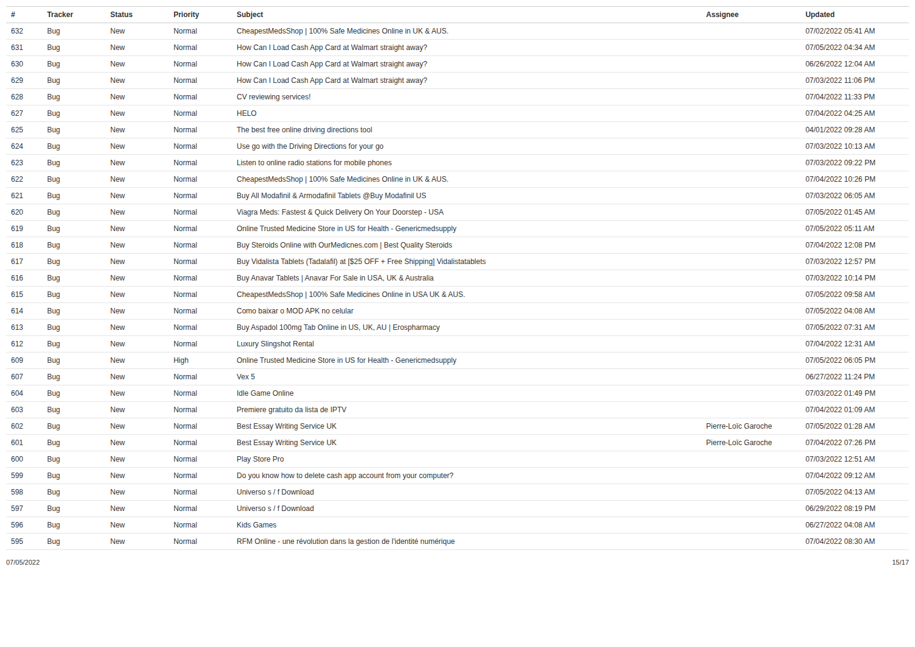| # | Tracker | Status | Priority | Subject | Assignee | Updated |
| --- | --- | --- | --- | --- | --- | --- |
| 632 | Bug | New | Normal | CheapestMedsShop / 100% Safe Medicines Online in UK & AUS. | | 07/02/2022 05:41 AM |
| 631 | Bug | New | Normal | How Can I Load Cash App Card at Walmart straight away? | | 07/05/2022 04:34 AM |
| 630 | Bug | New | Normal | How Can I Load Cash App Card at Walmart straight away? | | 06/26/2022 12:04 AM |
| 629 | Bug | New | Normal | How Can I Load Cash App Card at Walmart straight away? | | 07/03/2022 11:06 PM |
| 628 | Bug | New | Normal | CV reviewing services! | | 07/04/2022 11:33 PM |
| 627 | Bug | New | Normal | HELO | | 07/04/2022 04:25 AM |
| 625 | Bug | New | Normal | The best free online driving directions tool | | 04/01/2022 09:28 AM |
| 624 | Bug | New | Normal | Use go with the Driving Directions for your go | | 07/03/2022 10:13 AM |
| 623 | Bug | New | Normal | Listen to online radio stations for mobile phones | | 07/03/2022 09:22 PM |
| 622 | Bug | New | Normal | CheapestMedsShop / 100% Safe Medicines Online in UK & AUS. | | 07/04/2022 10:26 PM |
| 621 | Bug | New | Normal | Buy All Modafinil & Armodafinil Tablets @Buy Modafinil US | | 07/03/2022 06:05 AM |
| 620 | Bug | New | Normal | Viagra Meds: Fastest & Quick Delivery On Your Doorstep - USA | | 07/05/2022 01:45 AM |
| 619 | Bug | New | Normal | Online Trusted Medicine Store in US for Health - Genericmedsupply | | 07/05/2022 05:11 AM |
| 618 | Bug | New | Normal | Buy Steroids Online with OurMedicnes.com / Best Quality Steroids | | 07/04/2022 12:08 PM |
| 617 | Bug | New | Normal | Buy Vidalista Tablets (Tadalafil) at [$25 OFF + Free Shipping] Vidalistatablets | | 07/03/2022 12:57 PM |
| 616 | Bug | New | Normal | Buy Anavar Tablets / Anavar For Sale in USA, UK & Australia | | 07/03/2022 10:14 PM |
| 615 | Bug | New | Normal | CheapestMedsShop / 100% Safe Medicines Online in USA UK & AUS. | | 07/05/2022 09:58 AM |
| 614 | Bug | New | Normal | Como baixar o MOD APK no celular | | 07/05/2022 04:08 AM |
| 613 | Bug | New | Normal | Buy Aspadol 100mg Tab Online in US, UK, AU / Erospharmacy | | 07/05/2022 07:31 AM |
| 612 | Bug | New | Normal | Luxury Slingshot Rental | | 07/04/2022 12:31 AM |
| 609 | Bug | New | High | Online Trusted Medicine Store in US for Health - Genericmedsupply | | 07/05/2022 06:05 PM |
| 607 | Bug | New | Normal | Vex 5 | | 06/27/2022 11:24 PM |
| 604 | Bug | New | Normal | Idle Game Online | | 07/03/2022 01:49 PM |
| 603 | Bug | New | Normal | Premiere gratuito da lista de IPTV | | 07/04/2022 01:09 AM |
| 602 | Bug | New | Normal | Best Essay Writing Service UK | Pierre-Loïc Garoche | 07/05/2022 01:28 AM |
| 601 | Bug | New | Normal | Best Essay Writing Service UK | Pierre-Loïc Garoche | 07/04/2022 07:26 PM |
| 600 | Bug | New | Normal | Play Store Pro | | 07/03/2022 12:51 AM |
| 599 | Bug | New | Normal | Do you know how to delete cash app account from your computer? | | 07/04/2022 09:12 AM |
| 598 | Bug | New | Normal | Universo s / f Download | | 07/05/2022 04:13 AM |
| 597 | Bug | New | Normal | Universo s / f Download | | 06/29/2022 08:19 PM |
| 596 | Bug | New | Normal | Kids Games | | 06/27/2022 04:08 AM |
| 595 | Bug | New | Normal | RFM Online - une révolution dans la gestion de l'identité numérique | | 07/04/2022 08:30 AM |
07/05/2022 15/17